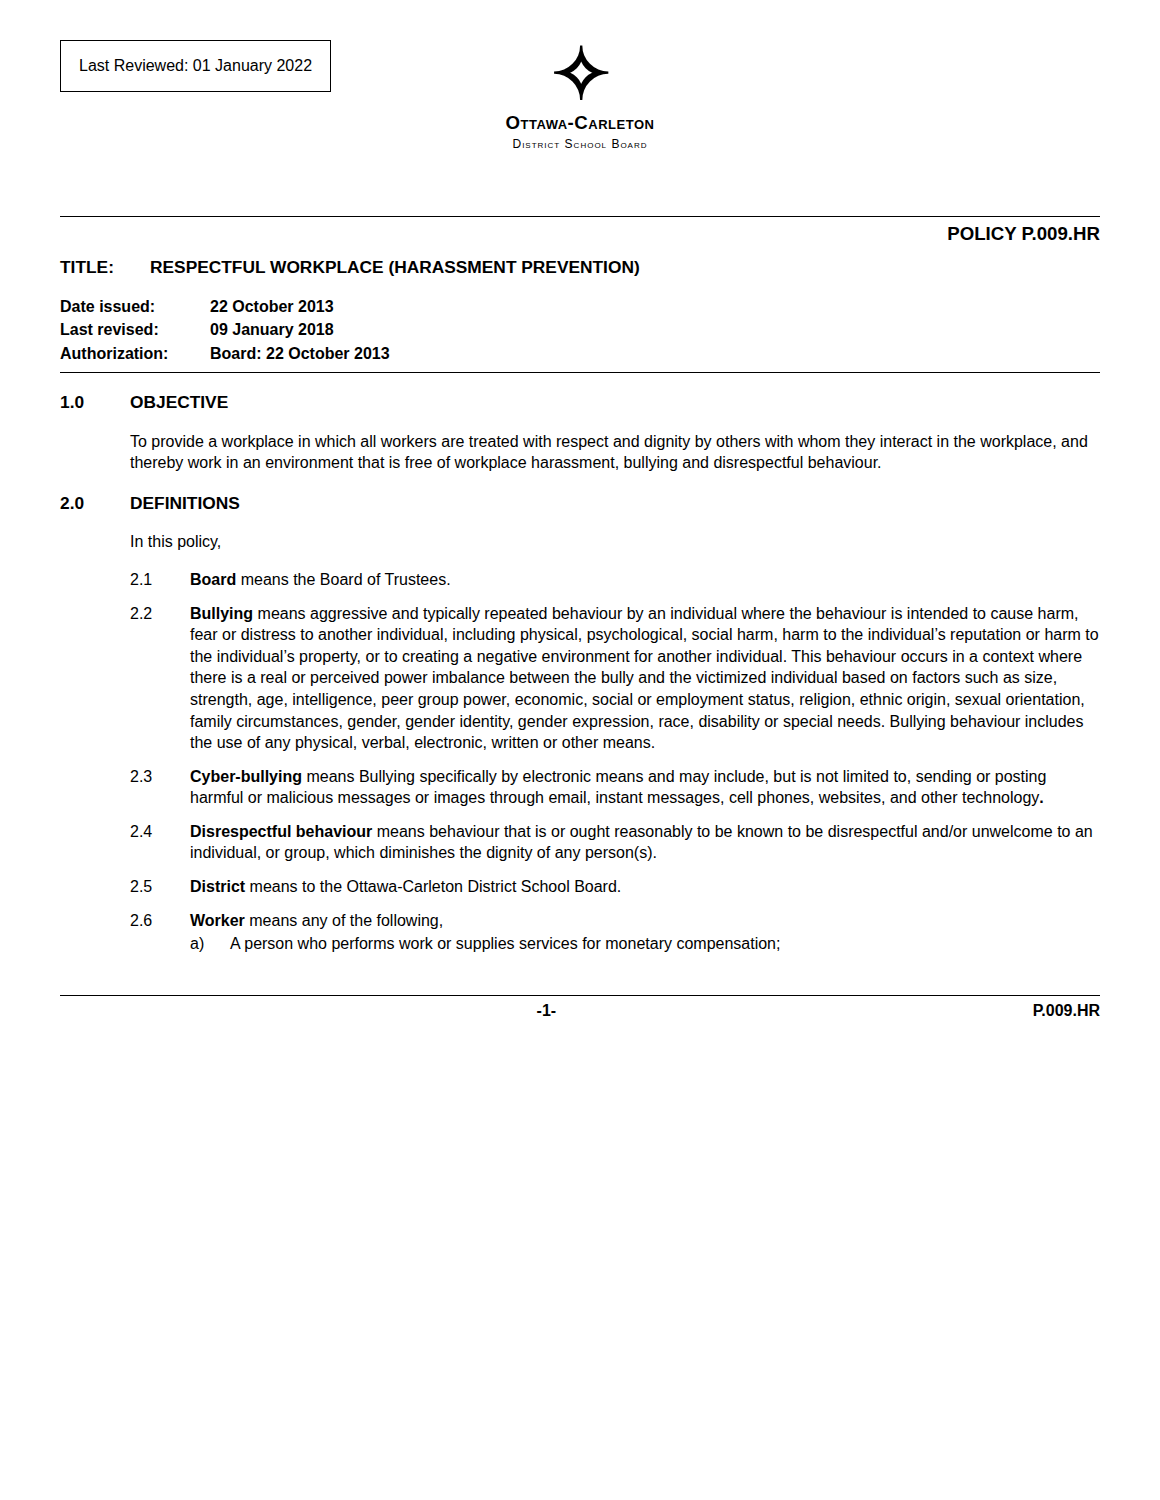Last Reviewed: 01 January 2022
✧
Ottawa-Carleton
District School Board
POLICY P.009.HR
TITLE: RESPECTFUL WORKPLACE (HARASSMENT PREVENTION)
Date issued: 22 October 2013
Last revised: 09 January 2018
Authorization: Board: 22 October 2013
1.0 OBJECTIVE
To provide a workplace in which all workers are treated with respect and dignity by others with whom they interact in the workplace, and thereby work in an environment that is free of workplace harassment, bullying and disrespectful behaviour.
2.0 DEFINITIONS
In this policy,
2.1
Board means the Board of Trustees.
2.2
Bullying means aggressive and typically repeated behaviour by an individual where the behaviour is intended to cause harm, fear or distress to another individual, including physical, psychological, social harm, harm to the individual’s reputation or harm to the individual’s property, or to creating a negative environment for another individual. This behaviour occurs in a context where there is a real or perceived power imbalance between the bully and the victimized individual based on factors such as size, strength, age, intelligence, peer group power, economic, social or employment status, religion, ethnic origin, sexual orientation, family circumstances, gender, gender identity, gender expression, race, disability or special needs. Bullying behaviour includes the use of any physical, verbal, electronic, written or other means.
2.3
Cyber-bullying means Bullying specifically by electronic means and may include, but is not limited to, sending or posting harmful or malicious messages or images through email, instant messages, cell phones, websites, and other technology.
2.4
Disrespectful behaviour means behaviour that is or ought reasonably to be known to be disrespectful and/or unwelcome to an individual, or group, which diminishes the dignity of any person(s).
2.5
District means to the Ottawa-Carleton District School Board.
2.6
Worker means any of the following,
a)
A person who performs work or supplies services for monetary compensation;
-1-
P.009.HR